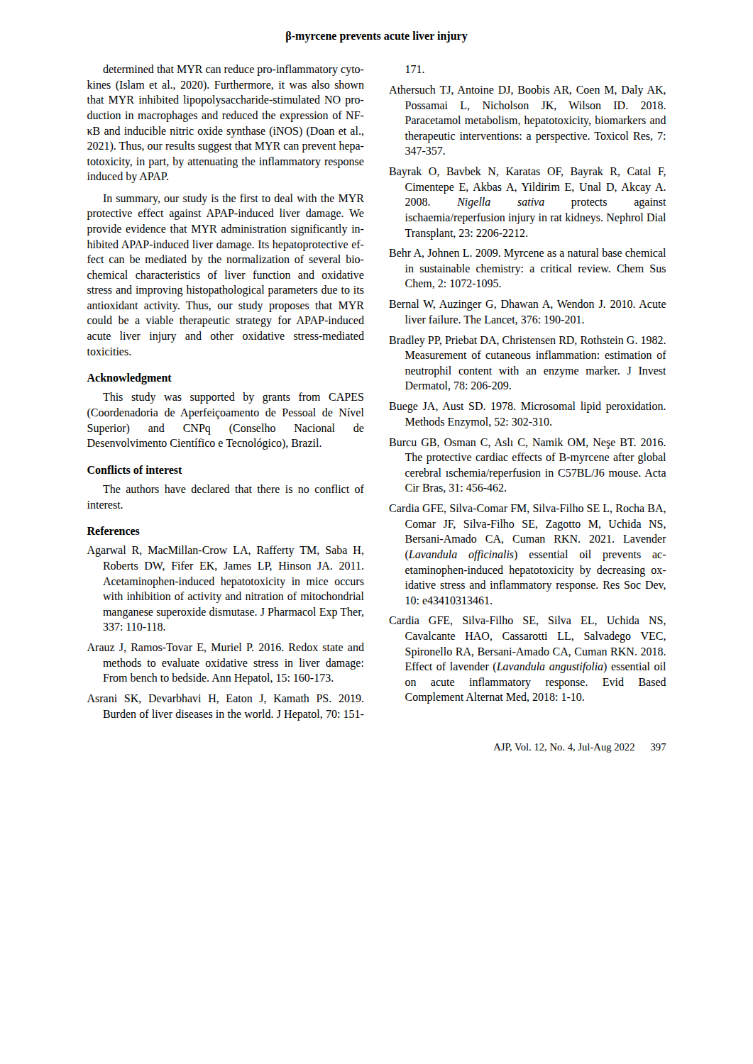β-myrcene prevents acute liver injury
determined that MYR can reduce pro-inflammatory cytokines (Islam et al., 2020). Furthermore, it was also shown that MYR inhibited lipopolysaccharide-stimulated NO production in macrophages and reduced the expression of NF-κB and inducible nitric oxide synthase (iNOS) (Doan et al., 2021). Thus, our results suggest that MYR can prevent hepatotoxicity, in part, by attenuating the inflammatory response induced by APAP.
In summary, our study is the first to deal with the MYR protective effect against APAP-induced liver damage. We provide evidence that MYR administration significantly inhibited APAP-induced liver damage. Its hepatoprotective effect can be mediated by the normalization of several biochemical characteristics of liver function and oxidative stress and improving histopathological parameters due to its antioxidant activity. Thus, our study proposes that MYR could be a viable therapeutic strategy for APAP-induced acute liver injury and other oxidative stress-mediated toxicities.
Acknowledgment
This study was supported by grants from CAPES (Coordenadoria de Aperfeiçoamento de Pessoal de Nível Superior) and CNPq (Conselho Nacional de Desenvolvimento Científico e Tecnológico), Brazil.
Conflicts of interest
The authors have declared that there is no conflict of interest.
References
Agarwal R, MacMillan-Crow LA, Rafferty TM, Saba H, Roberts DW, Fifer EK, James LP, Hinson JA. 2011. Acetaminophen-induced hepatotoxicity in mice occurs with inhibition of activity and nitration of mitochondrial manganese superoxide dismutase. J Pharmacol Exp Ther, 337: 110-118.
Arauz J, Ramos-Tovar E, Muriel P. 2016. Redox state and methods to evaluate oxidative stress in liver damage: From bench to bedside. Ann Hepatol, 15: 160-173.
Asrani SK, Devarbhavi H, Eaton J, Kamath PS. 2019. Burden of liver diseases in the world. J Hepatol, 70: 151-171.
Athersuch TJ, Antoine DJ, Boobis AR, Coen M, Daly AK, Possamai L, Nicholson JK, Wilson ID. 2018. Paracetamol metabolism, hepatotoxicity, biomarkers and therapeutic interventions: a perspective. Toxicol Res, 7: 347-357.
Bayrak O, Bavbek N, Karatas OF, Bayrak R, Catal F, Cimentepe E, Akbas A, Yildirim E, Unal D, Akcay A. 2008. Nigella sativa protects against ischaemia/reperfusion injury in rat kidneys. Nephrol Dial Transplant, 23: 2206-2212.
Behr A, Johnen L. 2009. Myrcene as a natural base chemical in sustainable chemistry: a critical review. Chem Sus Chem, 2: 1072-1095.
Bernal W, Auzinger G, Dhawan A, Wendon J. 2010. Acute liver failure. The Lancet, 376: 190-201.
Bradley PP, Priebat DA, Christensen RD, Rothstein G. 1982. Measurement of cutaneous inflammation: estimation of neutrophil content with an enzyme marker. J Invest Dermatol, 78: 206-209.
Buege JA, Aust SD. 1978. Microsomal lipid peroxidation. Methods Enzymol, 52: 302-310.
Burcu GB, Osman C, Aslı C, Namik OM, Neşe BT. 2016. The protective cardiac effects of B-myrcene after global cerebral ıschemia/reperfusion in C57BL/J6 mouse. Acta Cir Bras, 31: 456-462.
Cardia GFE, Silva-Comar FM, Silva-Filho SE L, Rocha BA, Comar JF, Silva-Filho SE, Zagotto M, Uchida NS, Bersani-Amado CA, Cuman RKN. 2021. Lavender (Lavandula officinalis) essential oil prevents acetaminophen-induced hepatotoxicity by decreasing oxidative stress and inflammatory response. Res Soc Dev, 10: e43410313461.
Cardia GFE, Silva-Filho SE, Silva EL, Uchida NS, Cavalcante HAO, Cassarotti LL, Salvadego VEC, Spironello RA, Bersani-Amado CA, Cuman RKN. 2018. Effect of lavender (Lavandula angustifolia) essential oil on acute inflammatory response. Evid Based Complement Alternat Med, 2018: 1-10.
AJP, Vol. 12, No. 4, Jul-Aug 2022 397